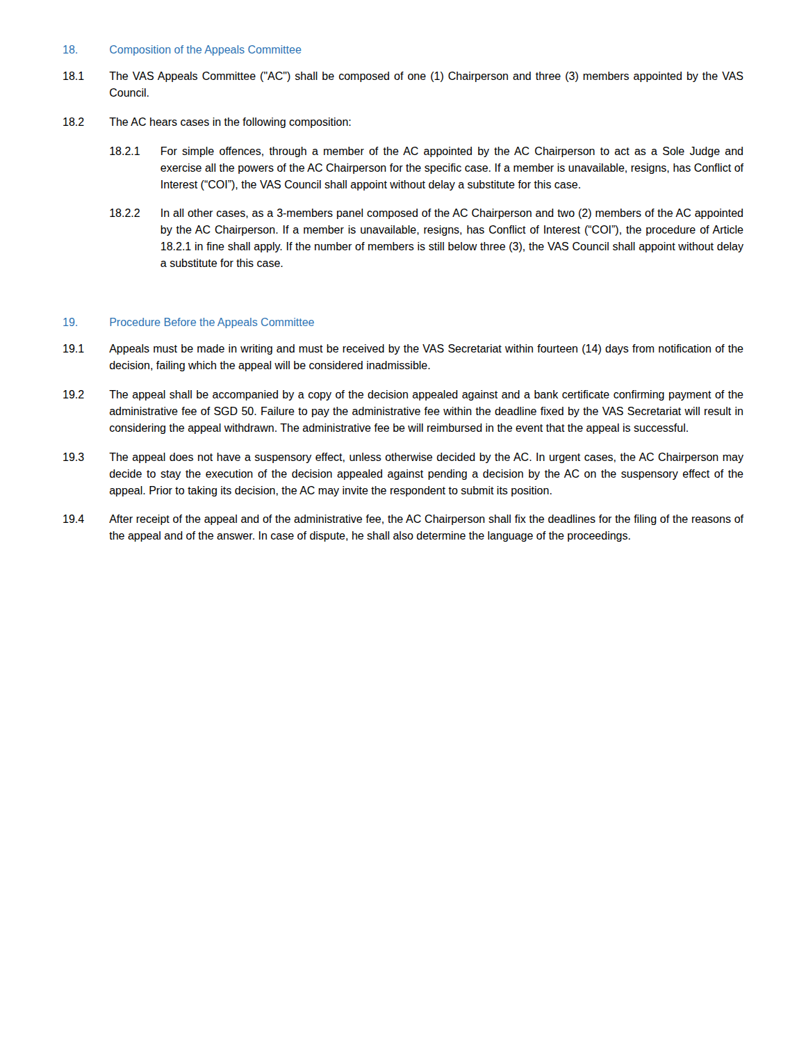18. Composition of the Appeals Committee
18.1 The VAS Appeals Committee ("AC") shall be composed of one (1) Chairperson and three (3) members appointed by the VAS Council.
18.2 The AC hears cases in the following composition:
18.2.1 For simple offences, through a member of the AC appointed by the AC Chairperson to act as a Sole Judge and exercise all the powers of the AC Chairperson for the specific case. If a member is unavailable, resigns, has Conflict of Interest (“COI”), the VAS Council shall appoint without delay a substitute for this case.
18.2.2 In all other cases, as a 3-members panel composed of the AC Chairperson and two (2) members of the AC appointed by the AC Chairperson. If a member is unavailable, resigns, has Conflict of Interest (“COI”), the procedure of Article 18.2.1 in fine shall apply. If the number of members is still below three (3), the VAS Council shall appoint without delay a substitute for this case.
19. Procedure Before the Appeals Committee
19.1 Appeals must be made in writing and must be received by the VAS Secretariat within fourteen (14) days from notification of the decision, failing which the appeal will be considered inadmissible.
19.2 The appeal shall be accompanied by a copy of the decision appealed against and a bank certificate confirming payment of the administrative fee of SGD 50. Failure to pay the administrative fee within the deadline fixed by the VAS Secretariat will result in considering the appeal withdrawn. The administrative fee be will reimbursed in the event that the appeal is successful.
19.3 The appeal does not have a suspensory effect, unless otherwise decided by the AC. In urgent cases, the AC Chairperson may decide to stay the execution of the decision appealed against pending a decision by the AC on the suspensory effect of the appeal. Prior to taking its decision, the AC may invite the respondent to submit its position.
19.4 After receipt of the appeal and of the administrative fee, the AC Chairperson shall fix the deadlines for the filing of the reasons of the appeal and of the answer. In case of dispute, he shall also determine the language of the proceedings.